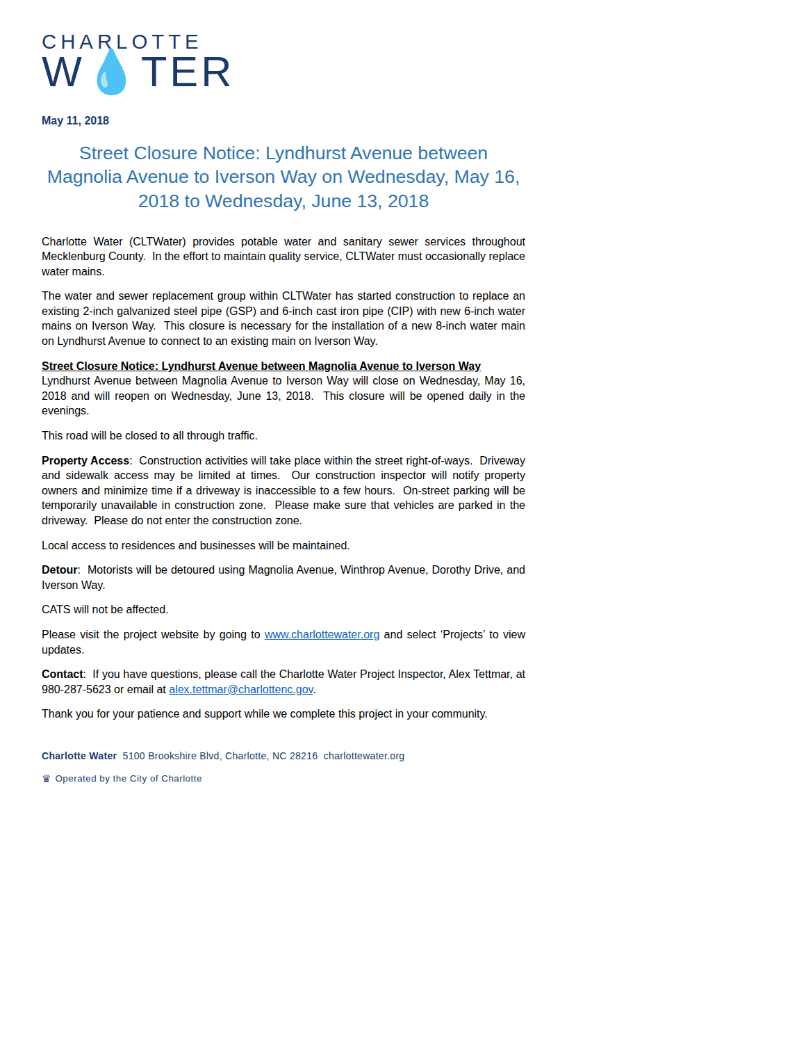CHARLOTTE
W💧TER
May 11, 2018
Street Closure Notice: Lyndhurst Avenue between Magnolia Avenue to Iverson Way on Wednesday, May 16, 2018 to Wednesday, June 13, 2018
Charlotte Water (CLTWater) provides potable water and sanitary sewer services throughout Mecklenburg County. In the effort to maintain quality service, CLTWater must occasionally replace water mains.
The water and sewer replacement group within CLTWater has started construction to replace an existing 2-inch galvanized steel pipe (GSP) and 6-inch cast iron pipe (CIP) with new 6-inch water mains on Iverson Way. This closure is necessary for the installation of a new 8-inch water main on Lyndhurst Avenue to connect to an existing main on Iverson Way.
Street Closure Notice: Lyndhurst Avenue between Magnolia Avenue to Iverson Way
Lyndhurst Avenue between Magnolia Avenue to Iverson Way will close on Wednesday, May 16, 2018 and will reopen on Wednesday, June 13, 2018. This closure will be opened daily in the evenings.
This road will be closed to all through traffic.
Property Access: Construction activities will take place within the street right-of-ways. Driveway and sidewalk access may be limited at times. Our construction inspector will notify property owners and minimize time if a driveway is inaccessible to a few hours. On-street parking will be temporarily unavailable in construction zone. Please make sure that vehicles are parked in the driveway. Please do not enter the construction zone.
Local access to residences and businesses will be maintained.
Detour: Motorists will be detoured using Magnolia Avenue, Winthrop Avenue, Dorothy Drive, and Iverson Way.
CATS will not be affected.
Please visit the project website by going to www.charlottewater.org and select ‘Projects’ to view updates.
Contact: If you have questions, please call the Charlotte Water Project Inspector, Alex Tettmar, at 980-287-5623 or email at alex.tettmar@charlottenc.gov.
Thank you for your patience and support while we complete this project in your community.
Charlotte Water 5100 Brookshire Blvd, Charlotte, NC 28216 charlottewater.org
♛Operated by the City of Charlotte